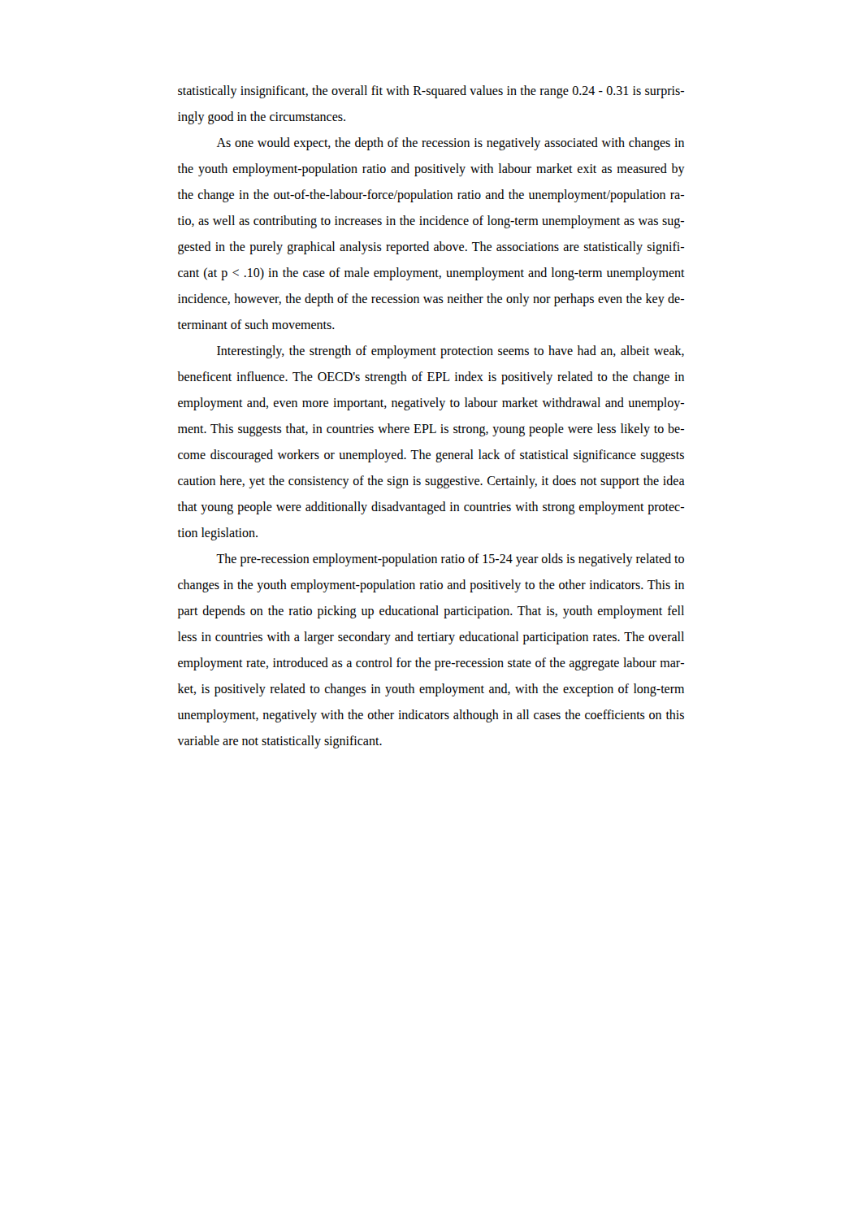statistically insignificant, the overall fit with R-squared values in the range 0.24 - 0.31 is surprisingly good in the circumstances.
As one would expect, the depth of the recession is negatively associated with changes in the youth employment-population ratio and positively with labour market exit as measured by the change in the out-of-the-labour-force/population ratio and the unemployment/population ratio, as well as contributing to increases in the incidence of long-term unemployment as was suggested in the purely graphical analysis reported above. The associations are statistically significant (at p < .10) in the case of male employment, unemployment and long-term unemployment incidence, however, the depth of the recession was neither the only nor perhaps even the key determinant of such movements.
Interestingly, the strength of employment protection seems to have had an, albeit weak, beneficent influence. The OECD's strength of EPL index is positively related to the change in employment and, even more important, negatively to labour market withdrawal and unemployment. This suggests that, in countries where EPL is strong, young people were less likely to become discouraged workers or unemployed. The general lack of statistical significance suggests caution here, yet the consistency of the sign is suggestive. Certainly, it does not support the idea that young people were additionally disadvantaged in countries with strong employment protection legislation.
The pre-recession employment-population ratio of 15-24 year olds is negatively related to changes in the youth employment-population ratio and positively to the other indicators. This in part depends on the ratio picking up educational participation. That is, youth employment fell less in countries with a larger secondary and tertiary educational participation rates. The overall employment rate, introduced as a control for the pre-recession state of the aggregate labour market, is positively related to changes in youth employment and, with the exception of long-term unemployment, negatively with the other indicators although in all cases the coefficients on this variable are not statistically significant.